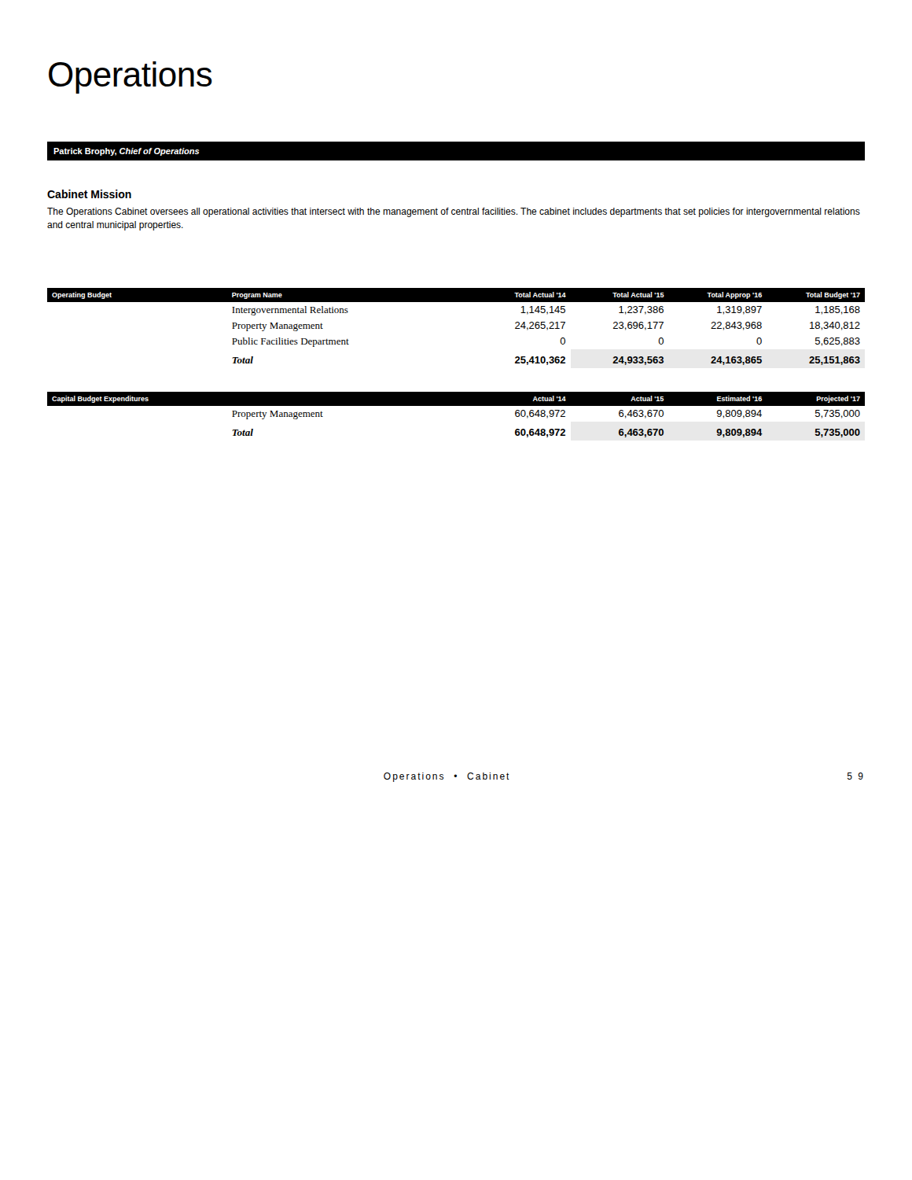Operations
Patrick Brophy, Chief of Operations
Cabinet Mission
The Operations Cabinet oversees all operational activities that intersect with the management of central facilities. The cabinet includes departments that set policies for intergovernmental relations and central municipal properties.
| Operating Budget | Program Name | Total Actual '14 | Total Actual '15 | Total Approp '16 | Total Budget '17 |
| | Intergovernmental Relations | 1,145,145 | 1,237,386 | 1,319,897 | 1,185,168 |
| | Property Management | 24,265,217 | 23,696,177 | 22,843,968 | 18,340,812 |
| | Public Facilities Department | 0 | 0 | 0 | 5,625,883 |
| | Total | 25,410,362 | 24,933,563 | 24,163,865 | 25,151,863 |
| Capital Budget Expenditures | | Actual '14 | Actual '15 | Estimated '16 | Projected '17 |
| | Property Management | 60,648,972 | 6,463,670 | 9,809,894 | 5,735,000 |
| | Total | 60,648,972 | 6,463,670 | 9,809,894 | 5,735,000 |
Operations • Cabinet 5 9